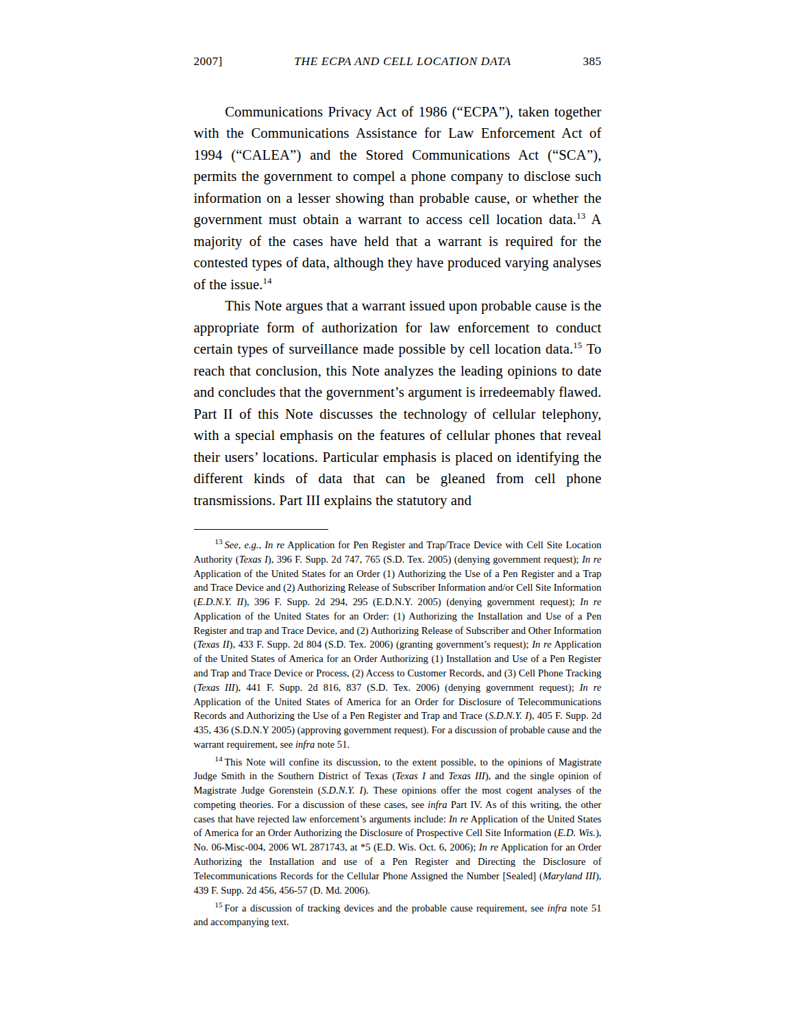2007] THE ECPA AND CELL LOCATION DATA 385
Communications Privacy Act of 1986 (“ECPA”), taken together with the Communications Assistance for Law Enforcement Act of 1994 (“CALEA”) and the Stored Communications Act (“SCA”), permits the government to compel a phone company to disclose such information on a lesser showing than probable cause, or whether the government must obtain a warrant to access cell location data.13 A majority of the cases have held that a warrant is required for the contested types of data, although they have produced varying analyses of the issue.14
This Note argues that a warrant issued upon probable cause is the appropriate form of authorization for law enforcement to conduct certain types of surveillance made possible by cell location data.15 To reach that conclusion, this Note analyzes the leading opinions to date and concludes that the government’s argument is irredeemably flawed. Part II of this Note discusses the technology of cellular telephony, with a special emphasis on the features of cellular phones that reveal their users’ locations. Particular emphasis is placed on identifying the different kinds of data that can be gleaned from cell phone transmissions. Part III explains the statutory and
13 See, e.g., In re Application for Pen Register and Trap/Trace Device with Cell Site Location Authority (Texas I), 396 F. Supp. 2d 747, 765 (S.D. Tex. 2005) (denying government request); In re Application of the United States for an Order (1) Authorizing the Use of a Pen Register and a Trap and Trace Device and (2) Authorizing Release of Subscriber Information and/or Cell Site Information (E.D.N.Y. II), 396 F. Supp. 2d 294, 295 (E.D.N.Y. 2005) (denying government request); In re Application of the United States for an Order: (1) Authorizing the Installation and Use of a Pen Register and trap and Trace Device, and (2) Authorizing Release of Subscriber and Other Information (Texas II), 433 F. Supp. 2d 804 (S.D. Tex. 2006) (granting government’s request); In re Application of the United States of America for an Order Authorizing (1) Installation and Use of a Pen Register and Trap and Trace Device or Process, (2) Access to Customer Records, and (3) Cell Phone Tracking (Texas III), 441 F. Supp. 2d 816, 837 (S.D. Tex. 2006) (denying government request); In re Application of the United States of America for an Order for Disclosure of Telecommunications Records and Authorizing the Use of a Pen Register and Trap and Trace (S.D.N.Y. I), 405 F. Supp. 2d 435, 436 (S.D.N.Y 2005) (approving government request). For a discussion of probable cause and the warrant requirement, see infra note 51.
14 This Note will confine its discussion, to the extent possible, to the opinions of Magistrate Judge Smith in the Southern District of Texas (Texas I and Texas III), and the single opinion of Magistrate Judge Gorenstein (S.D.N.Y. I). These opinions offer the most cogent analyses of the competing theories. For a discussion of these cases, see infra Part IV. As of this writing, the other cases that have rejected law enforcement’s arguments include: In re Application of the United States of America for an Order Authorizing the Disclosure of Prospective Cell Site Information (E.D. Wis.), No. 06-Misc-004, 2006 WL 2871743, at *5 (E.D. Wis. Oct. 6, 2006); In re Application for an Order Authorizing the Installation and use of a Pen Register and Directing the Disclosure of Telecommunications Records for the Cellular Phone Assigned the Number [Sealed] (Maryland III), 439 F. Supp. 2d 456, 456-57 (D. Md. 2006).
15 For a discussion of tracking devices and the probable cause requirement, see infra note 51 and accompanying text.